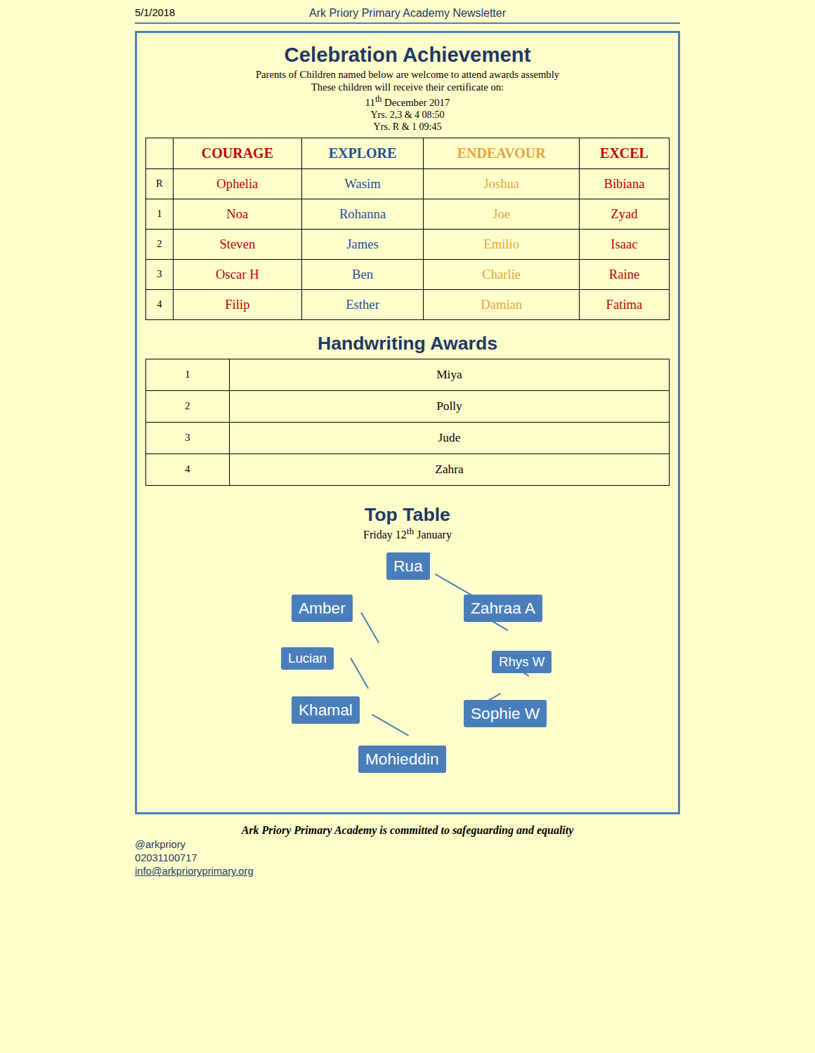5/1/2018
Ark Priory Primary Academy Newsletter
Celebration Achievement
Parents of Children named below are welcome to attend awards assembly
These children will receive their certificate on:
11th December 2017
Yrs. 2,3 & 4 08:50
Yrs. R & 1 09:45
| | COURAGE | EXPLORE | ENDEAVOUR | EXCEL |
| --- | --- | --- | --- | --- |
| R | Ophelia | Wasim | Joshua | Bibiana |
| 1 | Noa | Rohanna | Joe | Zyad |
| 2 | Steven | James | Emilio | Isaac |
| 3 | Oscar H | Ben | Charlie | Raine |
| 4 | Filip | Esther | Damian | Fatima |
Handwriting Awards
| 1 | Miya |
| 2 | Polly |
| 3 | Jude |
| 4 | Zahra |
Top Table
Friday 12th January
Rua
Amber
Zahraa A
Lucian
Rhys W
Khamal
Sophie W
Mohieddin
Ark Priory Primary Academy is committed to safeguarding and equality
@arkpriory
02031100717
info@arkprioryprimary.org